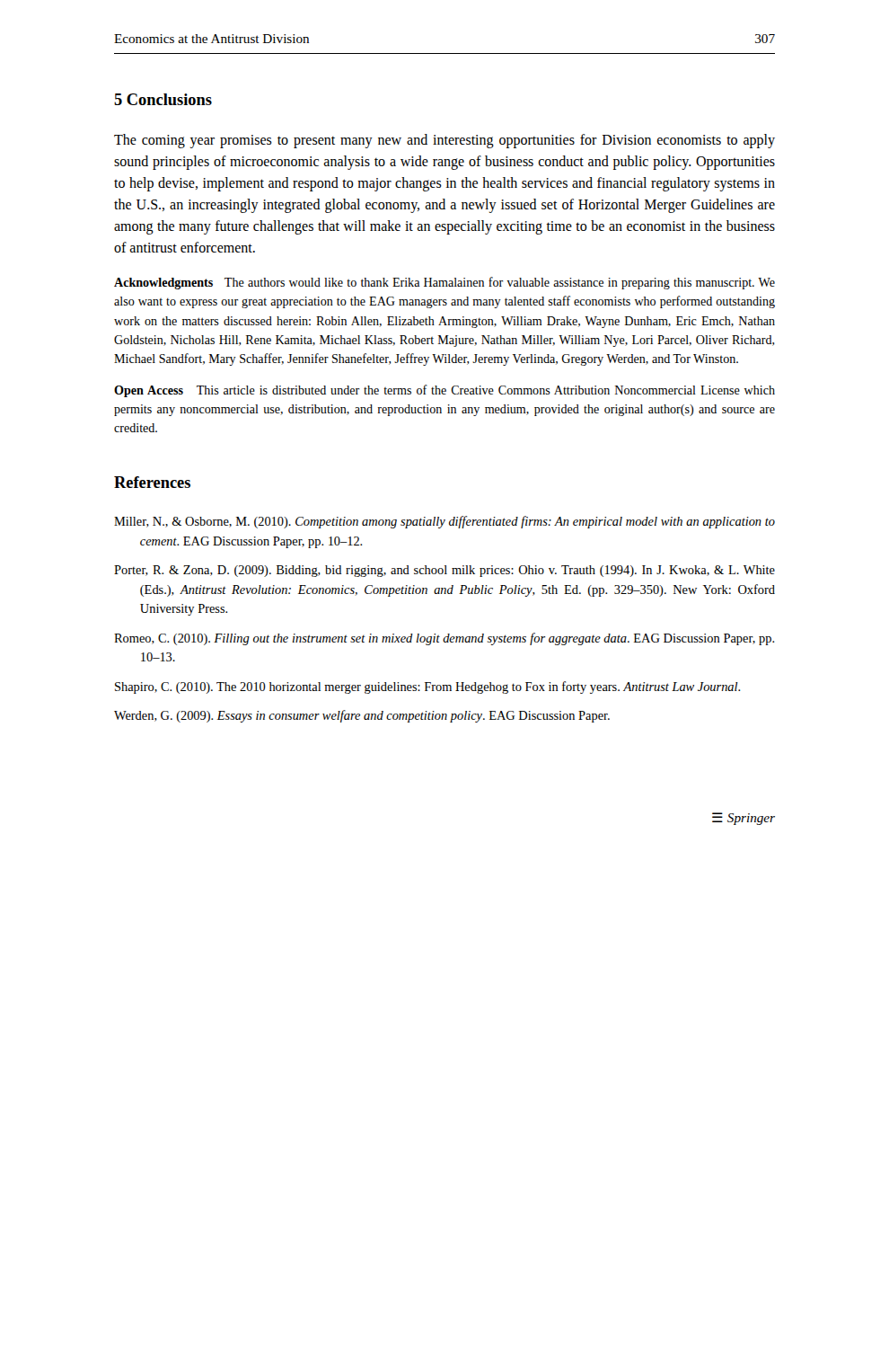Economics at the Antitrust Division 307
5 Conclusions
The coming year promises to present many new and interesting opportunities for Division economists to apply sound principles of microeconomic analysis to a wide range of business conduct and public policy. Opportunities to help devise, implement and respond to major changes in the health services and financial regulatory systems in the U.S., an increasingly integrated global economy, and a newly issued set of Horizontal Merger Guidelines are among the many future challenges that will make it an especially exciting time to be an economist in the business of antitrust enforcement.
Acknowledgments The authors would like to thank Erika Hamalainen for valuable assistance in preparing this manuscript. We also want to express our great appreciation to the EAG managers and many talented staff economists who performed outstanding work on the matters discussed herein: Robin Allen, Elizabeth Armington, William Drake, Wayne Dunham, Eric Emch, Nathan Goldstein, Nicholas Hill, Rene Kamita, Michael Klass, Robert Majure, Nathan Miller, William Nye, Lori Parcel, Oliver Richard, Michael Sandfort, Mary Schaffer, Jennifer Shanefelter, Jeffrey Wilder, Jeremy Verlinda, Gregory Werden, and Tor Winston.
Open Access This article is distributed under the terms of the Creative Commons Attribution Noncommercial License which permits any noncommercial use, distribution, and reproduction in any medium, provided the original author(s) and source are credited.
References
Miller, N., & Osborne, M. (2010). Competition among spatially differentiated firms: An empirical model with an application to cement. EAG Discussion Paper, pp. 10–12.
Porter, R. & Zona, D. (2009). Bidding, bid rigging, and school milk prices: Ohio v. Trauth (1994). In J. Kwoka, & L. White (Eds.), Antitrust Revolution: Economics, Competition and Public Policy, 5th Ed. (pp. 329–350). New York: Oxford University Press.
Romeo, C. (2010). Filling out the instrument set in mixed logit demand systems for aggregate data. EAG Discussion Paper, pp. 10–13.
Shapiro, C. (2010). The 2010 horizontal merger guidelines: From Hedgehog to Fox in forty years. Antitrust Law Journal.
Werden, G. (2009). Essays in consumer welfare and competition policy. EAG Discussion Paper.
☰Springer